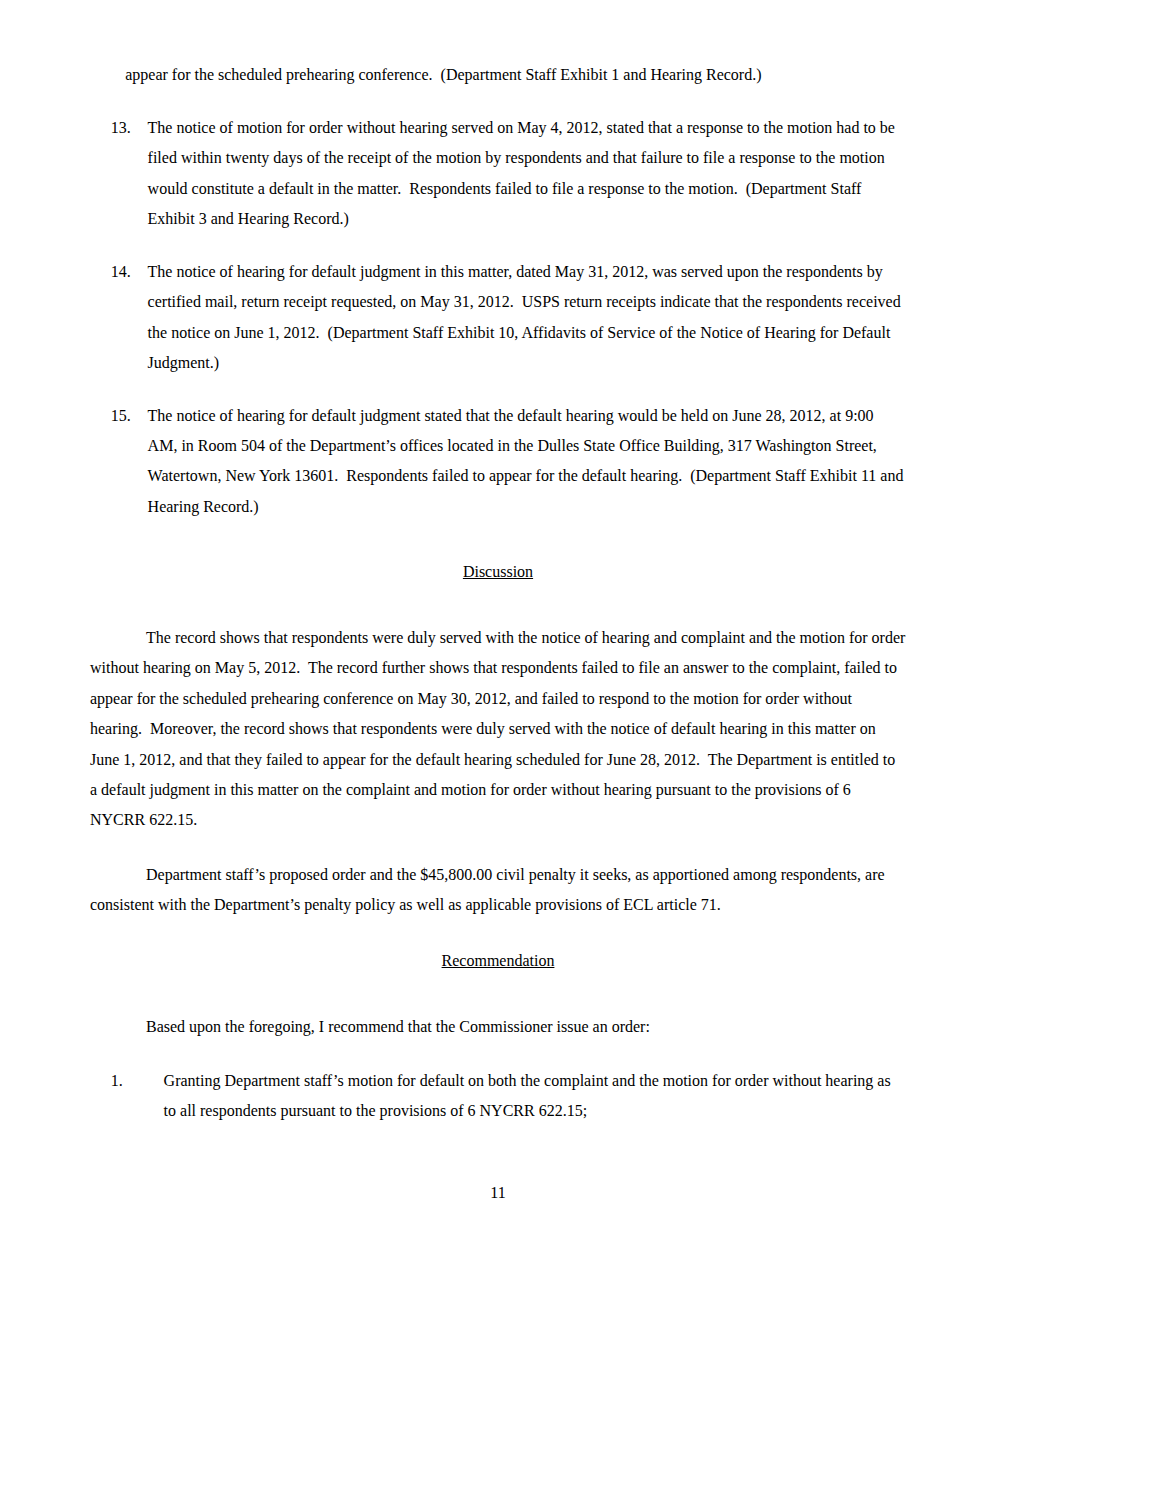appear for the scheduled prehearing conference. (Department Staff Exhibit 1 and Hearing Record.)
13. The notice of motion for order without hearing served on May 4, 2012, stated that a response to the motion had to be filed within twenty days of the receipt of the motion by respondents and that failure to file a response to the motion would constitute a default in the matter. Respondents failed to file a response to the motion. (Department Staff Exhibit 3 and Hearing Record.)
14. The notice of hearing for default judgment in this matter, dated May 31, 2012, was served upon the respondents by certified mail, return receipt requested, on May 31, 2012. USPS return receipts indicate that the respondents received the notice on June 1, 2012. (Department Staff Exhibit 10, Affidavits of Service of the Notice of Hearing for Default Judgment.)
15. The notice of hearing for default judgment stated that the default hearing would be held on June 28, 2012, at 9:00 AM, in Room 504 of the Department’s offices located in the Dulles State Office Building, 317 Washington Street, Watertown, New York 13601. Respondents failed to appear for the default hearing. (Department Staff Exhibit 11 and Hearing Record.)
Discussion
The record shows that respondents were duly served with the notice of hearing and complaint and the motion for order without hearing on May 5, 2012. The record further shows that respondents failed to file an answer to the complaint, failed to appear for the scheduled prehearing conference on May 30, 2012, and failed to respond to the motion for order without hearing. Moreover, the record shows that respondents were duly served with the notice of default hearing in this matter on June 1, 2012, and that they failed to appear for the default hearing scheduled for June 28, 2012. The Department is entitled to a default judgment in this matter on the complaint and motion for order without hearing pursuant to the provisions of 6 NYCRR 622.15.
Department staff’s proposed order and the $45,800.00 civil penalty it seeks, as apportioned among respondents, are consistent with the Department’s penalty policy as well as applicable provisions of ECL article 71.
Recommendation
Based upon the foregoing, I recommend that the Commissioner issue an order:
1. Granting Department staff’s motion for default on both the complaint and the motion for order without hearing as to all respondents pursuant to the provisions of 6 NYCRR 622.15;
11